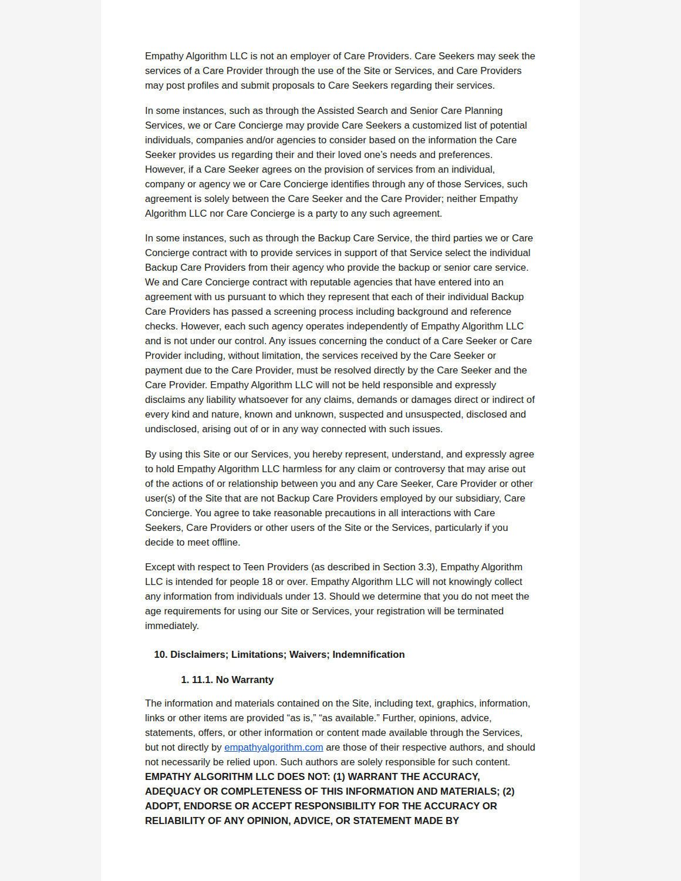Empathy Algorithm LLC is not an employer of Care Providers. Care Seekers may seek the services of a Care Provider through the use of the Site or Services, and Care Providers may post profiles and submit proposals to Care Seekers regarding their services.
In some instances, such as through the Assisted Search and Senior Care Planning Services, we or Care Concierge may provide Care Seekers a customized list of potential individuals, companies and/or agencies to consider based on the information the Care Seeker provides us regarding their and their loved one’s needs and preferences. However, if a Care Seeker agrees on the provision of services from an individual, company or agency we or Care Concierge identifies through any of those Services, such agreement is solely between the Care Seeker and the Care Provider; neither Empathy Algorithm LLC nor Care Concierge is a party to any such agreement.
In some instances, such as through the Backup Care Service, the third parties we or Care Concierge contract with to provide services in support of that Service select the individual Backup Care Providers from their agency who provide the backup or senior care service. We and Care Concierge contract with reputable agencies that have entered into an agreement with us pursuant to which they represent that each of their individual Backup Care Providers has passed a screening process including background and reference checks. However, each such agency operates independently of Empathy Algorithm LLC and is not under our control. Any issues concerning the conduct of a Care Seeker or Care Provider including, without limitation, the services received by the Care Seeker or payment due to the Care Provider, must be resolved directly by the Care Seeker and the Care Provider. Empathy Algorithm LLC will not be held responsible and expressly disclaims any liability whatsoever for any claims, demands or damages direct or indirect of every kind and nature, known and unknown, suspected and unsuspected, disclosed and undisclosed, arising out of or in any way connected with such issues.
By using this Site or our Services, you hereby represent, understand, and expressly agree to hold Empathy Algorithm LLC harmless for any claim or controversy that may arise out of the actions of or relationship between you and any Care Seeker, Care Provider or other user(s) of the Site that are not Backup Care Providers employed by our subsidiary, Care Concierge. You agree to take reasonable precautions in all interactions with Care Seekers, Care Providers or other users of the Site or the Services, particularly if you decide to meet offline.
Except with respect to Teen Providers (as described in Section 3.3), Empathy Algorithm LLC is intended for people 18 or over. Empathy Algorithm LLC will not knowingly collect any information from individuals under 13. Should we determine that you do not meet the age requirements for using our Site or Services, your registration will be terminated immediately.
Disclaimers; Limitations; Waivers; Indemnification
11.1. No Warranty
The information and materials contained on the Site, including text, graphics, information, links or other items are provided “as is,” “as available.” Further, opinions, advice, statements, offers, or other information or content made available through the Services, but not directly by empathyalgorithm.com are those of their respective authors, and should not necessarily be relied upon. Such authors are solely responsible for such content. EMPATHY ALGORITHM LLC DOES NOT: (1) WARRANT THE ACCURACY, ADEQUACY OR COMPLETENESS OF THIS INFORMATION AND MATERIALS; (2) ADOPT, ENDORSE OR ACCEPT RESPONSIBILITY FOR THE ACCURACY OR RELIABILITY OF ANY OPINION, ADVICE, OR STATEMENT MADE BY